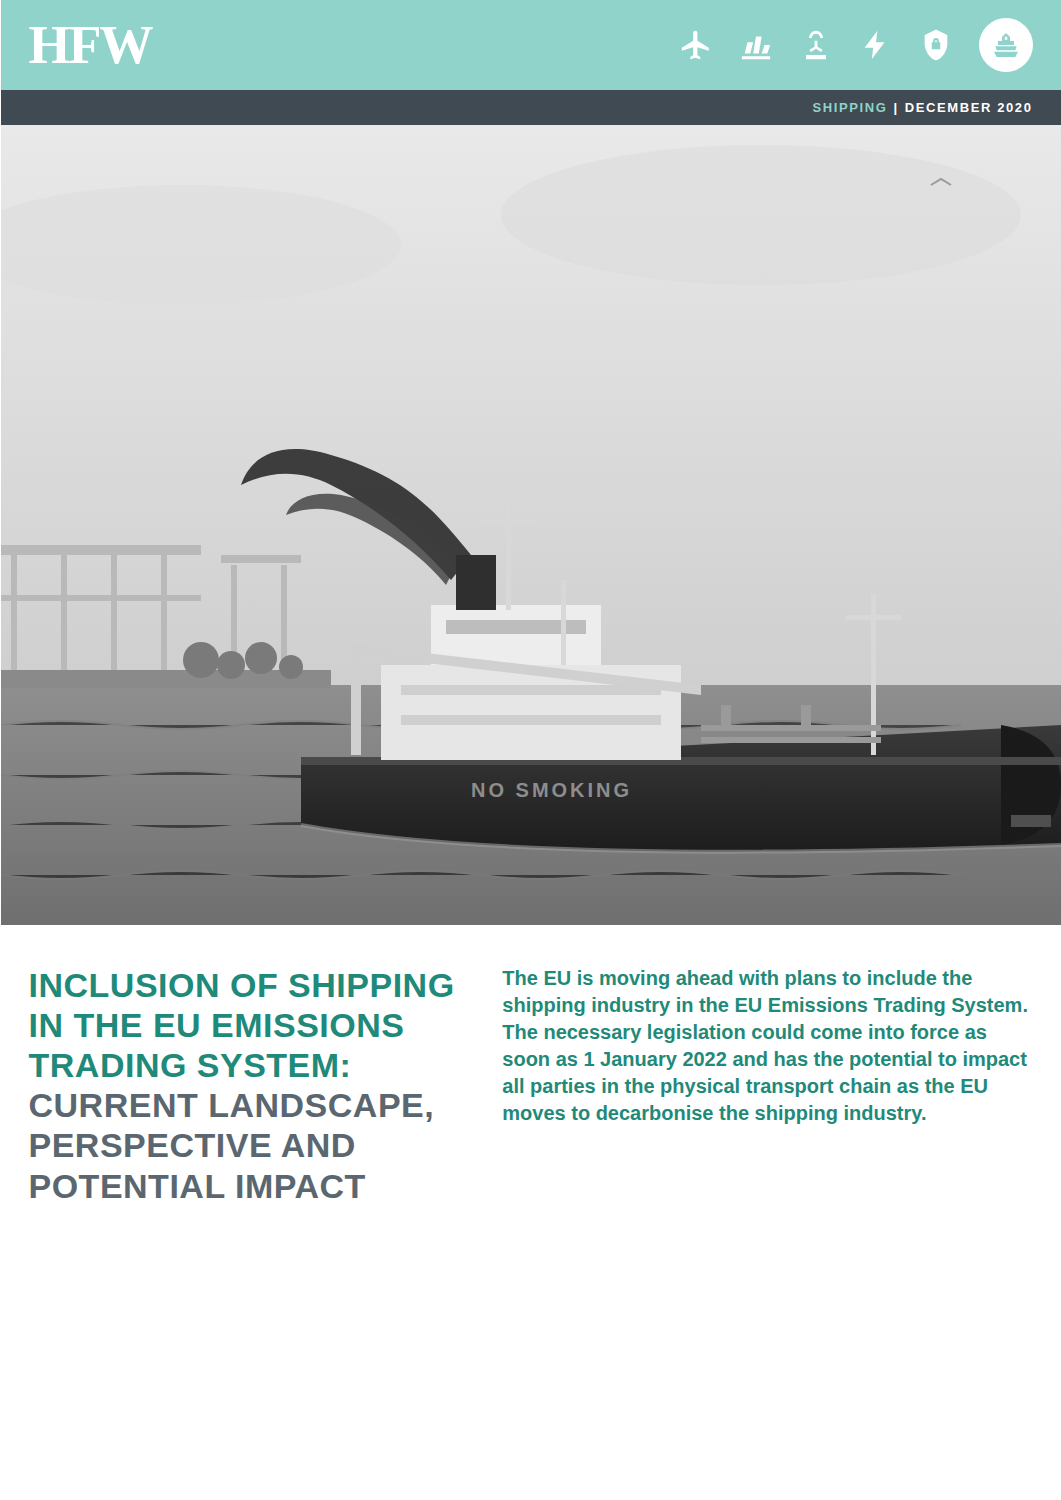HFW
SHIPPING|DECEMBER 2020
NO SMOKING
Inclusion of shipping in the EU Emissions Trading System: Current landscape, perspective and potential impact
The EU is moving ahead with plans to include the shipping industry in the EU Emissions Trading System. The necessary legislation could come into force as soon as 1 January 2022 and has the potential to impact all parties in the physical transport chain as the EU moves to decarbonise the shipping industry.